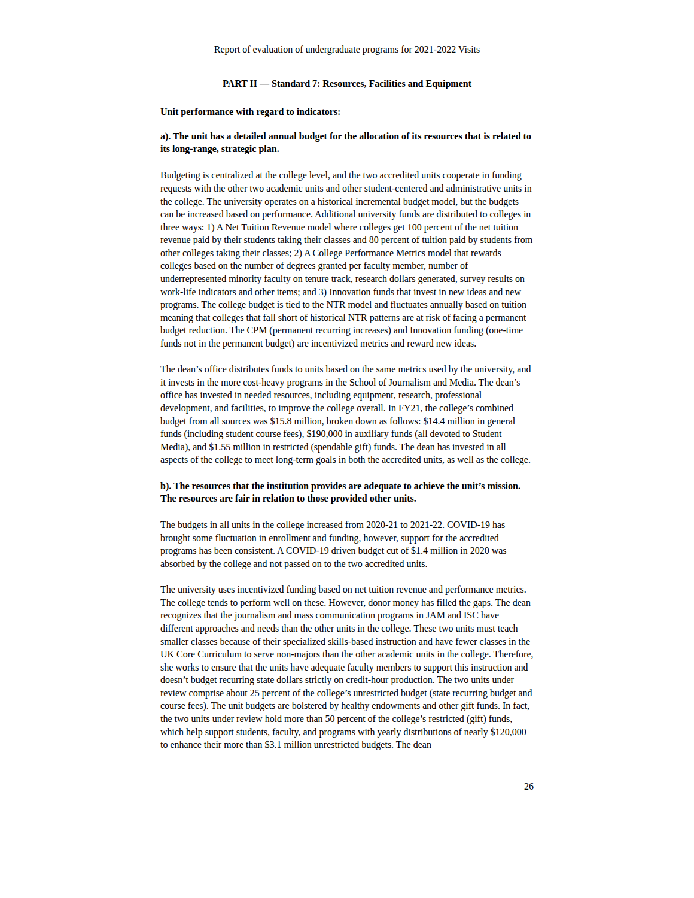Report of evaluation of undergraduate programs for 2021-2022 Visits
PART II — Standard 7: Resources, Facilities and Equipment
Unit performance with regard to indicators:
a). The unit has a detailed annual budget for the allocation of its resources that is related to its long-range, strategic plan.
Budgeting is centralized at the college level, and the two accredited units cooperate in funding requests with the other two academic units and other student-centered and administrative units in the college. The university operates on a historical incremental budget model, but the budgets can be increased based on performance. Additional university funds are distributed to colleges in three ways: 1) A Net Tuition Revenue model where colleges get 100 percent of the net tuition revenue paid by their students taking their classes and 80 percent of tuition paid by students from other colleges taking their classes; 2) A College Performance Metrics model that rewards colleges based on the number of degrees granted per faculty member, number of underrepresented minority faculty on tenure track, research dollars generated, survey results on work-life indicators and other items; and 3) Innovation funds that invest in new ideas and new programs. The college budget is tied to the NTR model and fluctuates annually based on tuition meaning that colleges that fall short of historical NTR patterns are at risk of facing a permanent budget reduction. The CPM (permanent recurring increases) and Innovation funding (one-time funds not in the permanent budget) are incentivized metrics and reward new ideas.
The dean’s office distributes funds to units based on the same metrics used by the university, and it invests in the more cost-heavy programs in the School of Journalism and Media. The dean’s office has invested in needed resources, including equipment, research, professional development, and facilities, to improve the college overall. In FY21, the college’s combined budget from all sources was $15.8 million, broken down as follows: $14.4 million in general funds (including student course fees), $190,000 in auxiliary funds (all devoted to Student Media), and $1.55 million in restricted (spendable gift) funds. The dean has invested in all aspects of the college to meet long-term goals in both the accredited units, as well as the college.
b). The resources that the institution provides are adequate to achieve the unit’s mission. The resources are fair in relation to those provided other units.
The budgets in all units in the college increased from 2020-21 to 2021-22. COVID-19 has brought some fluctuation in enrollment and funding, however, support for the accredited programs has been consistent. A COVID-19 driven budget cut of $1.4 million in 2020 was absorbed by the college and not passed on to the two accredited units.
The university uses incentivized funding based on net tuition revenue and performance metrics. The college tends to perform well on these. However, donor money has filled the gaps. The dean recognizes that the journalism and mass communication programs in JAM and ISC have different approaches and needs than the other units in the college. These two units must teach smaller classes because of their specialized skills-based instruction and have fewer classes in the UK Core Curriculum to serve non-majors than the other academic units in the college. Therefore, she works to ensure that the units have adequate faculty members to support this instruction and doesn’t budget recurring state dollars strictly on credit-hour production. The two units under review comprise about 25 percent of the college’s unrestricted budget (state recurring budget and course fees). The unit budgets are bolstered by healthy endowments and other gift funds. In fact, the two units under review hold more than 50 percent of the college’s restricted (gift) funds, which help support students, faculty, and programs with yearly distributions of nearly $120,000 to enhance their more than $3.1 million unrestricted budgets. The dean
26